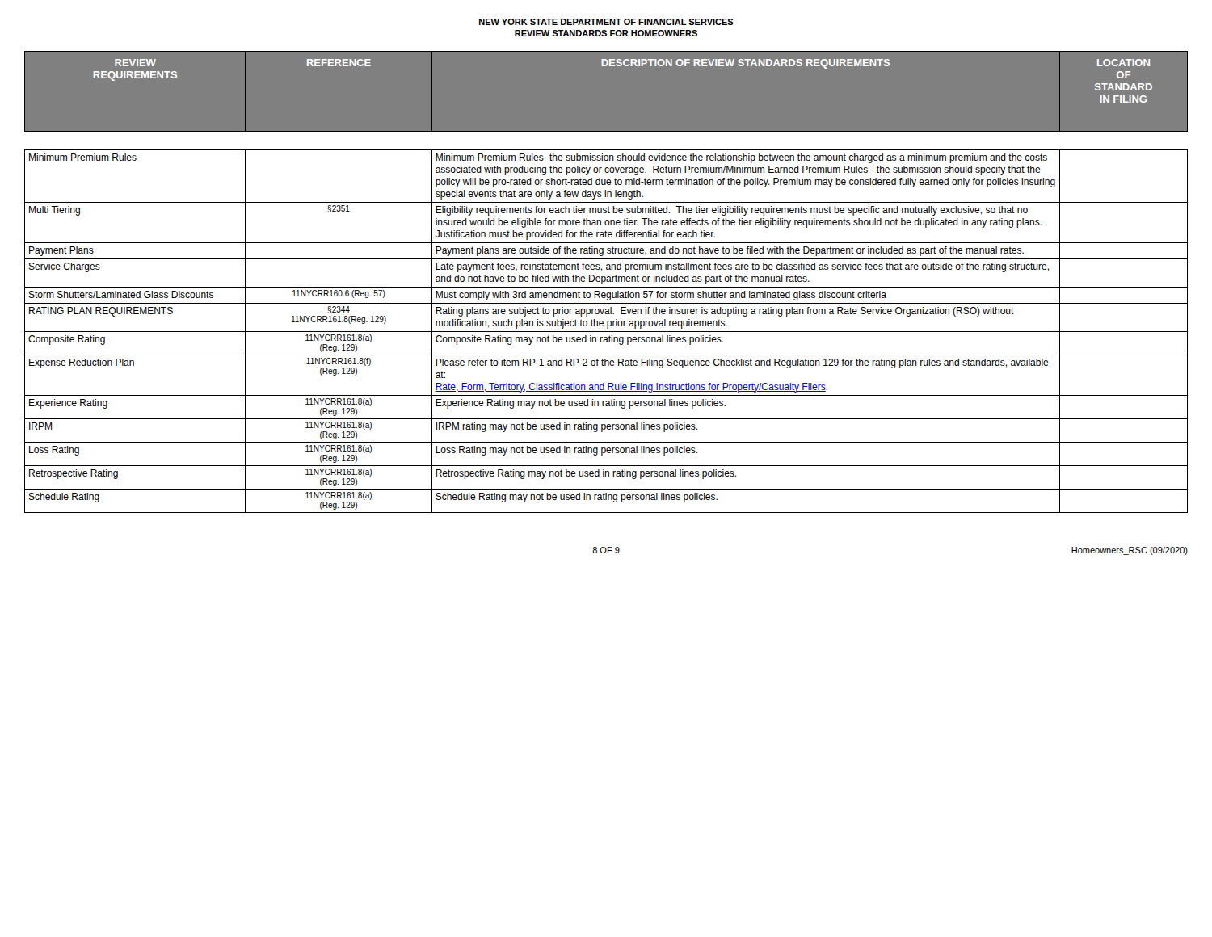NEW YORK STATE DEPARTMENT OF FINANCIAL SERVICES
REVIEW STANDARDS FOR HOMEOWNERS
| REVIEW REQUIREMENTS | REFERENCE | DESCRIPTION OF REVIEW STANDARDS REQUIREMENTS | LOCATION OF STANDARD IN FILING |
| --- | --- | --- | --- |
| Minimum Premium Rules | | Minimum Premium Rules- the submission should evidence the relationship between the amount charged as a minimum premium and the costs associated with producing the policy or coverage. Return Premium/Minimum Earned Premium Rules - the submission should specify that the policy will be pro-rated or short-rated due to mid-term termination of the policy. Premium may be considered fully earned only for policies insuring special events that are only a few days in length. | |
| Multi Tiering | §2351 | Eligibility requirements for each tier must be submitted. The tier eligibility requirements must be specific and mutually exclusive, so that no insured would be eligible for more than one tier. The rate effects of the tier eligibility requirements should not be duplicated in any rating plans. Justification must be provided for the rate differential for each tier. | |
| Payment Plans | | Payment plans are outside of the rating structure, and do not have to be filed with the Department or included as part of the manual rates. | |
| Service Charges | | Late payment fees, reinstatement fees, and premium installment fees are to be classified as service fees that are outside of the rating structure, and do not have to be filed with the Department or included as part of the manual rates. | |
| Storm Shutters/Laminated Glass Discounts | 11NYCRR160.6 (Reg. 57) | Must comply with 3rd amendment to Regulation 57 for storm shutter and laminated glass discount criteria | |
| RATING PLAN REQUIREMENTS | §2344 11NYCRR161.8(Reg. 129) | Rating plans are subject to prior approval. Even if the insurer is adopting a rating plan from a Rate Service Organization (RSO) without modification, such plan is subject to the prior approval requirements. | |
| Composite Rating | 11NYCRR161.8(a) (Reg. 129) | Composite Rating may not be used in rating personal lines policies. | |
| Expense Reduction Plan | 11NYCRR161.8(f) (Reg. 129) | Please refer to item RP-1 and RP-2 of the Rate Filing Sequence Checklist and Regulation 129 for the rating plan rules and standards, available at: Rate, Form, Territory, Classification and Rule Filing Instructions for Property/Casualty Filers . | |
| Experience Rating | 11NYCRR161.8(a) (Reg. 129) | Experience Rating may not be used in rating personal lines policies. | |
| IRPM | 11NYCRR161.8(a) (Reg. 129) | IRPM rating may not be used in rating personal lines policies. | |
| Loss Rating | 11NYCRR161.8(a) (Reg. 129) | Loss Rating may not be used in rating personal lines policies. | |
| Retrospective Rating | 11NYCRR161.8(a) (Reg. 129) | Retrospective Rating may not be used in rating personal lines policies. | |
| Schedule Rating | 11NYCRR161.8(a) (Reg. 129) | Schedule Rating may not be used in rating personal lines policies. | |
8 OF 9
Homeowners_RSC (09/2020)